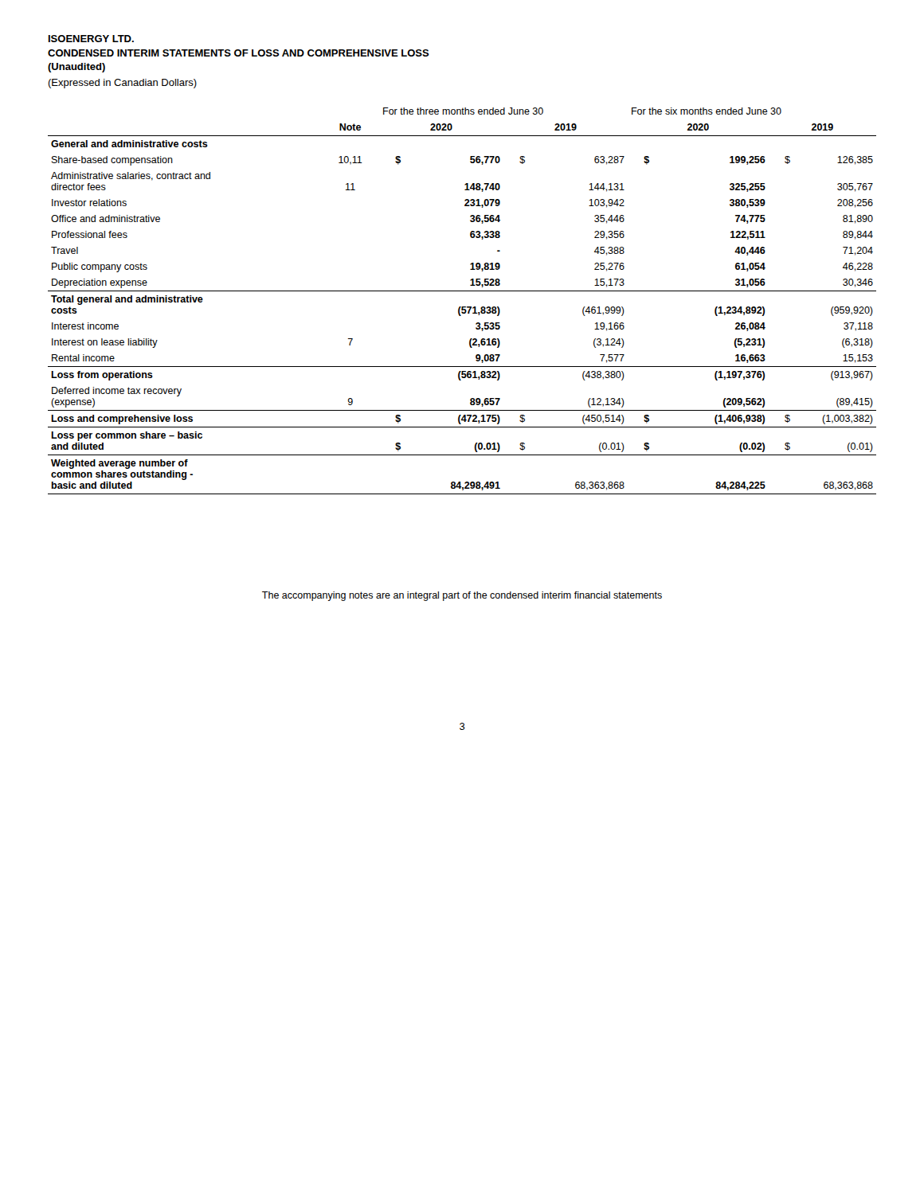ISOENERGY LTD.
CONDENSED INTERIM STATEMENTS OF LOSS AND COMPREHENSIVE LOSS
(Unaudited)
(Expressed in Canadian Dollars)
| | | For the three months ended June 30 | For the six months ended June 30 |
| | Note | 2020 | 2019 | 2020 | 2019 |
| General and administrative costs | | | | | | | | | |
| Share-based compensation | 10,11 | $ | 56,770 | $ | 63,287 | $ | 199,256 | $ | 126,385 |
| Administrative salaries, contract and director fees | 11 | | 148,740 | | 144,131 | | 325,255 | | 305,767 |
| Investor relations | | | 231,079 | | 103,942 | | 380,539 | | 208,256 |
| Office and administrative | | | 36,564 | | 35,446 | | 74,775 | | 81,890 |
| Professional fees | | | 63,338 | | 29,356 | | 122,511 | | 89,844 |
| Travel | | | - | | 45,388 | | 40,446 | | 71,204 |
| Public company costs | | | 19,819 | | 25,276 | | 61,054 | | 46,228 |
| Depreciation expense | | | 15,528 | | 15,173 | | 31,056 | | 30,346 |
| Total general and administrative costs | | | (571,838) | | (461,999) | | (1,234,892) | | (959,920) |
| Interest income | | | 3,535 | | 19,166 | | 26,084 | | 37,118 |
| Interest on lease liability | 7 | | (2,616) | | (3,124) | | (5,231) | | (6,318) |
| Rental income | | | 9,087 | | 7,577 | | 16,663 | | 15,153 |
| Loss from operations | | | (561,832) | | (438,380) | | (1,197,376) | | (913,967) |
| Deferred income tax recovery (expense) | 9 | | 89,657 | | (12,134) | | (209,562) | | (89,415) |
| Loss and comprehensive loss | | $ | (472,175) | $ | (450,514) | $ | (1,406,938) | $ | (1,003,382) |
| Loss per common share – basic and diluted | | $ | (0.01) | $ | (0.01) | $ | (0.02) | $ | (0.01) |
| Weighted average number of common shares outstanding - basic and diluted | | | 84,298,491 | | 68,363,868 | | 84,284,225 | | 68,363,868 |
The accompanying notes are an integral part of the condensed interim financial statements
3